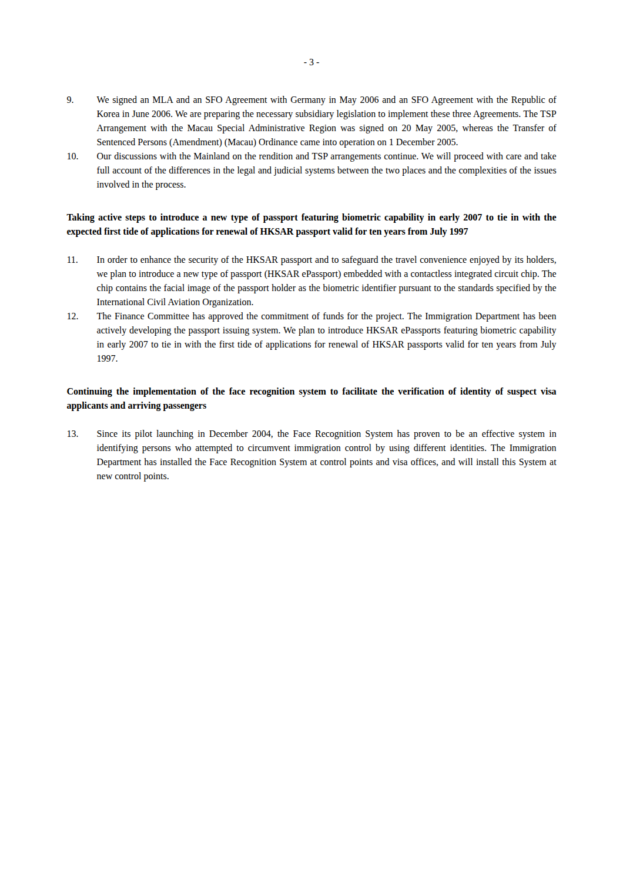- 3 -
9.
We signed an MLA and an SFO Agreement with Germany in May 2006 and an SFO Agreement with the Republic of Korea in June 2006. We are preparing the necessary subsidiary legislation to implement these three Agreements. The TSP Arrangement with the Macau Special Administrative Region was signed on 20 May 2005, whereas the Transfer of Sentenced Persons (Amendment) (Macau) Ordinance came into operation on 1 December 2005.
10.
Our discussions with the Mainland on the rendition and TSP arrangements continue. We will proceed with care and take full account of the differences in the legal and judicial systems between the two places and the complexities of the issues involved in the process.
Taking active steps to introduce a new type of passport featuring biometric capability in early 2007 to tie in with the expected first tide of applications for renewal of HKSAR passport valid for ten years from July 1997
11.
In order to enhance the security of the HKSAR passport and to safeguard the travel convenience enjoyed by its holders, we plan to introduce a new type of passport (HKSAR ePassport) embedded with a contactless integrated circuit chip. The chip contains the facial image of the passport holder as the biometric identifier pursuant to the standards specified by the International Civil Aviation Organization.
12.
The Finance Committee has approved the commitment of funds for the project. The Immigration Department has been actively developing the passport issuing system. We plan to introduce HKSAR ePassports featuring biometric capability in early 2007 to tie in with the first tide of applications for renewal of HKSAR passports valid for ten years from July 1997.
Continuing the implementation of the face recognition system to facilitate the verification of identity of suspect visa applicants and arriving passengers
13.
Since its pilot launching in December 2004, the Face Recognition System has proven to be an effective system in identifying persons who attempted to circumvent immigration control by using different identities. The Immigration Department has installed the Face Recognition System at control points and visa offices, and will install this System at new control points.